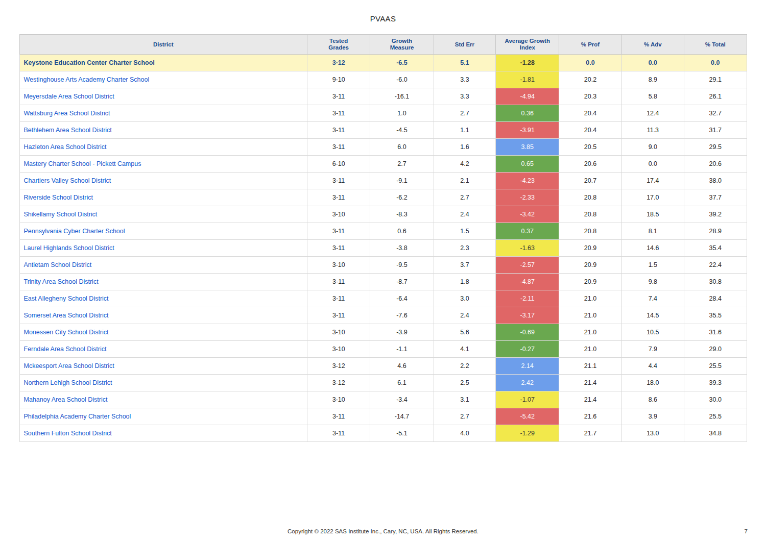PVAAS
| District | Tested Grades | Growth Measure | Std Err | Average Growth Index | % Prof | % Adv | % Total |
| --- | --- | --- | --- | --- | --- | --- | --- |
| Keystone Education Center Charter School | 3-12 | -6.5 | 5.1 | -1.28 | 0.0 | 0.0 | 0.0 |
| Westinghouse Arts Academy Charter School | 9-10 | -6.0 | 3.3 | -1.81 | 20.2 | 8.9 | 29.1 |
| Meyersdale Area School District | 3-11 | -16.1 | 3.3 | -4.94 | 20.3 | 5.8 | 26.1 |
| Wattsburg Area School District | 3-11 | 1.0 | 2.7 | 0.36 | 20.4 | 12.4 | 32.7 |
| Bethlehem Area School District | 3-11 | -4.5 | 1.1 | -3.91 | 20.4 | 11.3 | 31.7 |
| Hazleton Area School District | 3-11 | 6.0 | 1.6 | 3.85 | 20.5 | 9.0 | 29.5 |
| Mastery Charter School - Pickett Campus | 6-10 | 2.7 | 4.2 | 0.65 | 20.6 | 0.0 | 20.6 |
| Chartiers Valley School District | 3-11 | -9.1 | 2.1 | -4.23 | 20.7 | 17.4 | 38.0 |
| Riverside School District | 3-11 | -6.2 | 2.7 | -2.33 | 20.8 | 17.0 | 37.7 |
| Shikellamy School District | 3-10 | -8.3 | 2.4 | -3.42 | 20.8 | 18.5 | 39.2 |
| Pennsylvania Cyber Charter School | 3-11 | 0.6 | 1.5 | 0.37 | 20.8 | 8.1 | 28.9 |
| Laurel Highlands School District | 3-11 | -3.8 | 2.3 | -1.63 | 20.9 | 14.6 | 35.4 |
| Antietam School District | 3-10 | -9.5 | 3.7 | -2.57 | 20.9 | 1.5 | 22.4 |
| Trinity Area School District | 3-11 | -8.7 | 1.8 | -4.87 | 20.9 | 9.8 | 30.8 |
| East Allegheny School District | 3-11 | -6.4 | 3.0 | -2.11 | 21.0 | 7.4 | 28.4 |
| Somerset Area School District | 3-11 | -7.6 | 2.4 | -3.17 | 21.0 | 14.5 | 35.5 |
| Monessen City School District | 3-10 | -3.9 | 5.6 | -0.69 | 21.0 | 10.5 | 31.6 |
| Ferndale Area School District | 3-10 | -1.1 | 4.1 | -0.27 | 21.0 | 7.9 | 29.0 |
| Mckeesport Area School District | 3-12 | 4.6 | 2.2 | 2.14 | 21.1 | 4.4 | 25.5 |
| Northern Lehigh School District | 3-12 | 6.1 | 2.5 | 2.42 | 21.4 | 18.0 | 39.3 |
| Mahanoy Area School District | 3-10 | -3.4 | 3.1 | -1.07 | 21.4 | 8.6 | 30.0 |
| Philadelphia Academy Charter School | 3-11 | -14.7 | 2.7 | -5.42 | 21.6 | 3.9 | 25.5 |
| Southern Fulton School District | 3-11 | -5.1 | 4.0 | -1.29 | 21.7 | 13.0 | 34.8 |
Copyright © 2022 SAS Institute Inc., Cary, NC, USA. All Rights Reserved.
7